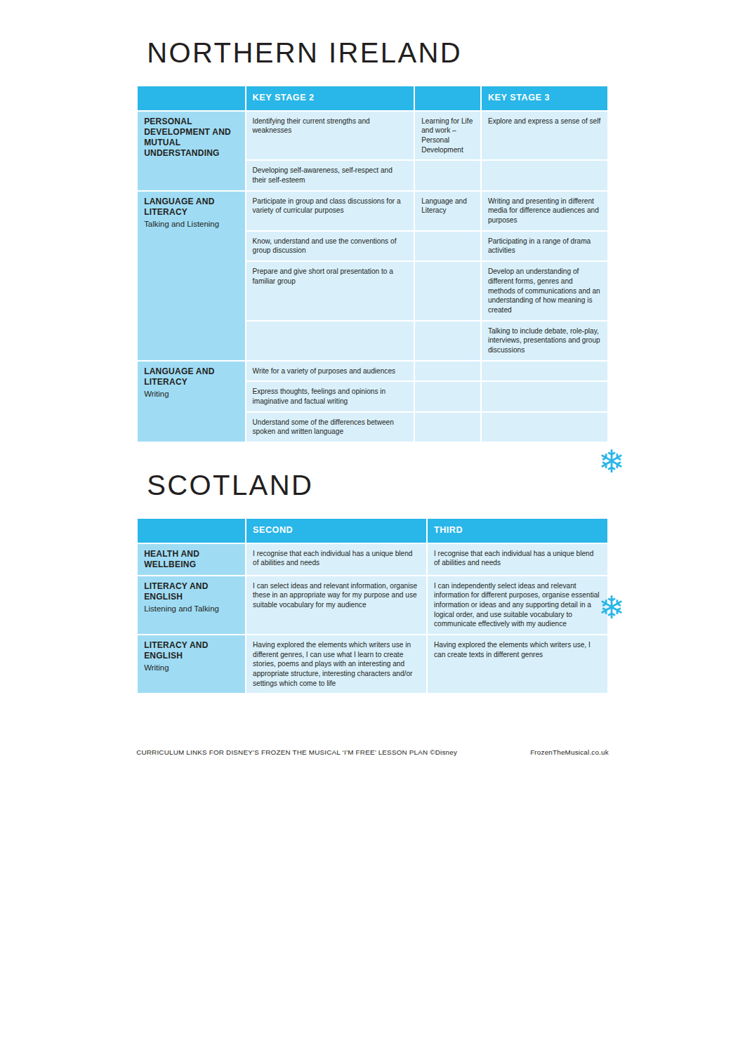Northern Ireland
| | Key Stage 2 | | Key Stage 3 |
| --- | --- | --- | --- |
| Personal Development and Mutual Understanding | Identifying their current strengths and weaknesses | Learning for Life and work – Personal Development | Explore and express a sense of self |
| Developing self-awareness, self-respect and their self-esteem | | |
| Language and Literacy Talking and Listening | Participate in group and class discussions for a variety of curricular purposes | Language and Literacy | Writing and presenting in different media for difference audiences and purposes |
| Know, understand and use the conventions of group discussion | | Participating in a range of drama activities |
| Prepare and give short oral presentation to a familiar group | | Develop an understanding of different forms, genres and methods of communications and an understanding of how meaning is created |
| | | Talking to include debate, role-play, interviews, presentations and group discussions |
| Language and Literacy Writing | Write for a variety of purposes and audiences | | |
| Express thoughts, feelings and opinions in imaginative and factual writing | | |
| Understand some of the differences between spoken and written language | | |
❄
Scotland
| | Second | Third |
| --- | --- | --- |
| Health and Wellbeing | I recognise that each individual has a unique blend of abilities and needs | I recognise that each individual has a unique blend of abilities and needs |
| Literacy and English Listening and Talking | I can select ideas and relevant information, organise these in an appropriate way for my purpose and use suitable vocabulary for my audience | I can independently select ideas and relevant information for different purposes, organise essential information or ideas and any supporting detail in a logical order, and use suitable vocabulary to communicate effectively with my audience |
| Literacy and English Writing | Having explored the elements which writers use in different genres, I can use what I learn to create stories, poems and plays with an interesting and appropriate structure, interesting characters and/or settings which come to life | Having explored the elements which writers use, I can create texts in different genres |
❄
Curriculum links for Disney’s Frozen the Musical ‘I’m Free’ Lesson Plan ©Disney
FrozenTheMusical.co.uk